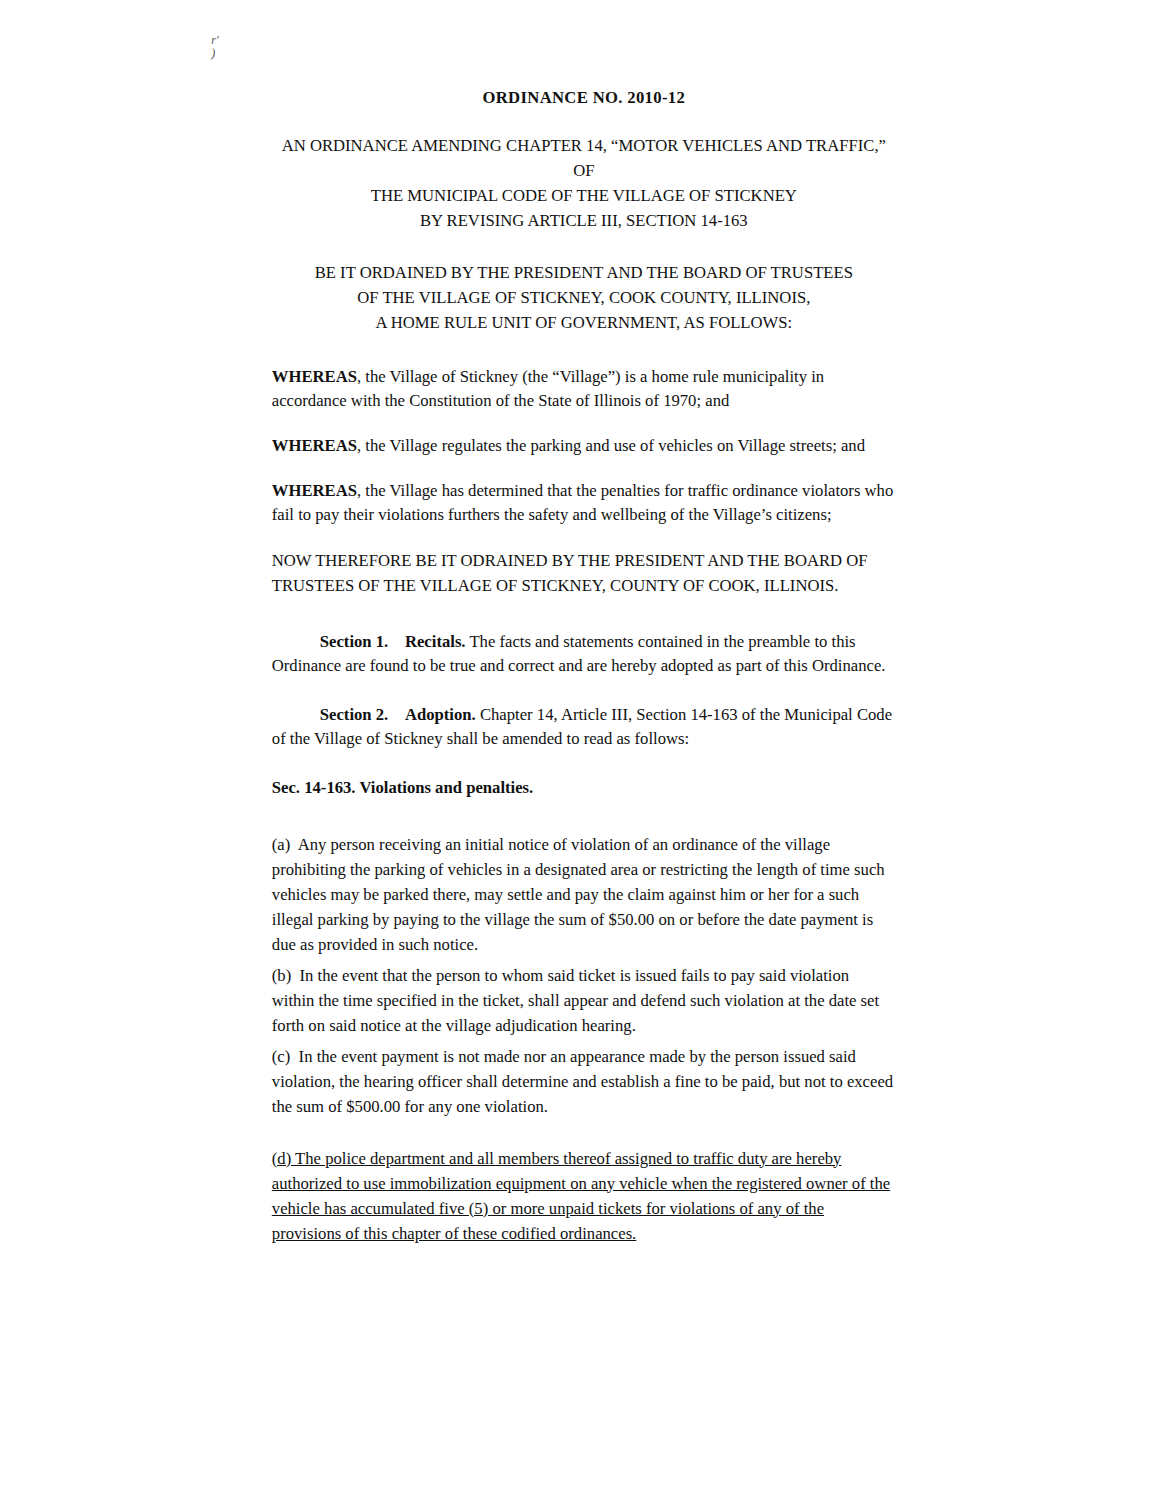r'
)
ORDINANCE NO. 2010-12
AN ORDINANCE AMENDING CHAPTER 14, “MOTOR VEHICLES AND TRAFFIC,” OF
THE MUNICIPAL CODE OF THE VILLAGE OF STICKNEY
BY REVISING ARTICLE III, SECTION 14-163
BE IT ORDAINED BY THE PRESIDENT AND THE BOARD OF TRUSTEES
OF THE VILLAGE OF STICKNEY, COOK COUNTY, ILLINOIS,
A HOME RULE UNIT OF GOVERNMENT, AS FOLLOWS:
WHEREAS, the Village of Stickney (the “Village”) is a home rule municipality in accordance with the Constitution of the State of Illinois of 1970; and
WHEREAS, the Village regulates the parking and use of vehicles on Village streets; and
WHEREAS, the Village has determined that the penalties for traffic ordinance violators who fail to pay their violations furthers the safety and wellbeing of the Village’s citizens;
NOW THEREFORE BE IT ODRAINED BY THE PRESIDENT AND THE BOARD OF TRUSTEES OF THE VILLAGE OF STICKNEY, COUNTY OF COOK, ILLINOIS.
Section 1. Recitals. The facts and statements contained in the preamble to this Ordinance are found to be true and correct and are hereby adopted as part of this Ordinance.
Section 2. Adoption. Chapter 14, Article III, Section 14-163 of the Municipal Code of the Village of Stickney shall be amended to read as follows:
Sec. 14-163. Violations and penalties.
(a) Any person receiving an initial notice of violation of an ordinance of the village prohibiting the parking of vehicles in a designated area or restricting the length of time such vehicles may be parked there, may settle and pay the claim against him or her for a such illegal parking by paying to the village the sum of $50.00 on or before the date payment is due as provided in such notice.
(b) In the event that the person to whom said ticket is issued fails to pay said violation within the time specified in the ticket, shall appear and defend such violation at the date set forth on said notice at the village adjudication hearing.
(c) In the event payment is not made nor an appearance made by the person issued said violation, the hearing officer shall determine and establish a fine to be paid, but not to exceed the sum of $500.00 for any one violation.
(d) The police department and all members thereof assigned to traffic duty are hereby authorized to use immobilization equipment on any vehicle when the registered owner of the vehicle has accumulated five (5) or more unpaid tickets for violations of any of the provisions of this chapter of these codified ordinances.